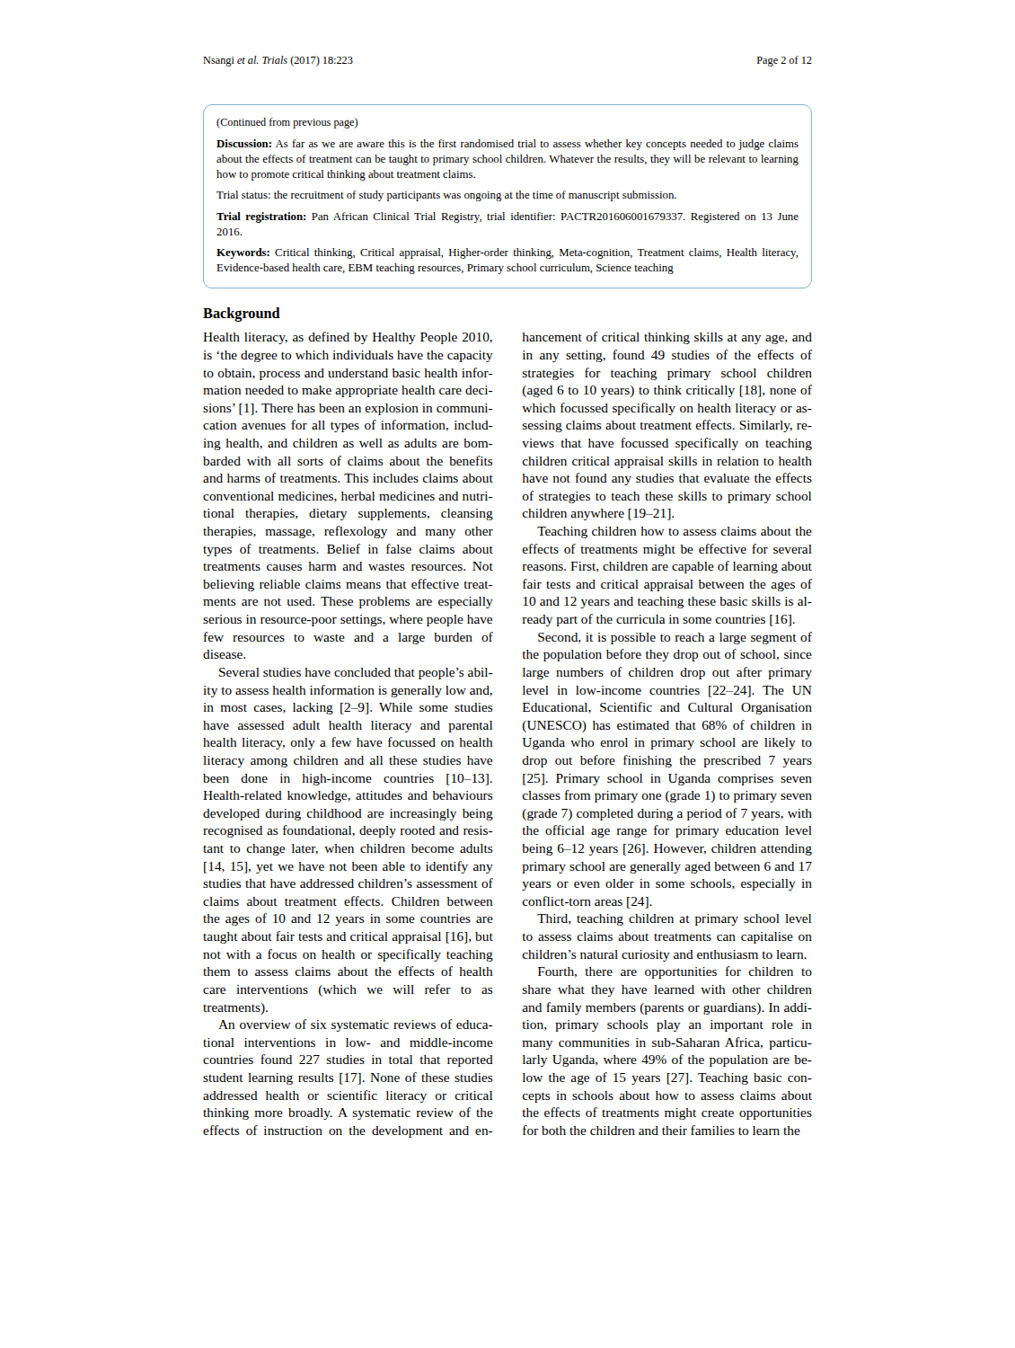Nsangi et al. Trials (2017) 18:223
Page 2 of 12
(Continued from previous page)
Discussion: As far as we are aware this is the first randomised trial to assess whether key concepts needed to judge claims about the effects of treatment can be taught to primary school children. Whatever the results, they will be relevant to learning how to promote critical thinking about treatment claims.
Trial status: the recruitment of study participants was ongoing at the time of manuscript submission.
Trial registration: Pan African Clinical Trial Registry, trial identifier: PACTR201606001679337. Registered on 13 June 2016.
Keywords: Critical thinking, Critical appraisal, Higher-order thinking, Meta-cognition, Treatment claims, Health literacy, Evidence-based health care, EBM teaching resources, Primary school curriculum, Science teaching
Background
Health literacy, as defined by Healthy People 2010, is ‘the degree to which individuals have the capacity to obtain, process and understand basic health information needed to make appropriate health care decisions’ [1]. There has been an explosion in communication avenues for all types of information, including health, and children as well as adults are bombarded with all sorts of claims about the benefits and harms of treatments. This includes claims about conventional medicines, herbal medicines and nutritional therapies, dietary supplements, cleansing therapies, massage, reflexology and many other types of treatments. Belief in false claims about treatments causes harm and wastes resources. Not believing reliable claims means that effective treatments are not used. These problems are especially serious in resource-poor settings, where people have few resources to waste and a large burden of disease.
Several studies have concluded that people’s ability to assess health information is generally low and, in most cases, lacking [2–9]. While some studies have assessed adult health literacy and parental health literacy, only a few have focussed on health literacy among children and all these studies have been done in high-income countries [10–13]. Health-related knowledge, attitudes and behaviours developed during childhood are increasingly being recognised as foundational, deeply rooted and resistant to change later, when children become adults [14, 15], yet we have not been able to identify any studies that have addressed children’s assessment of claims about treatment effects. Children between the ages of 10 and 12 years in some countries are taught about fair tests and critical appraisal [16], but not with a focus on health or specifically teaching them to assess claims about the effects of health care interventions (which we will refer to as treatments).
An overview of six systematic reviews of educational interventions in low- and middle-income countries found 227 studies in total that reported student learning results [17]. None of these studies addressed health or scientific literacy or critical thinking more broadly. A systematic review of the effects of instruction on the development and enhancement of critical thinking skills at any age, and in any setting, found 49 studies of the effects of strategies for teaching primary school children (aged 6 to 10 years) to think critically [18], none of which focussed specifically on health literacy or assessing claims about treatment effects. Similarly, reviews that have focussed specifically on teaching children critical appraisal skills in relation to health have not found any studies that evaluate the effects of strategies to teach these skills to primary school children anywhere [19–21].
Teaching children how to assess claims about the effects of treatments might be effective for several reasons. First, children are capable of learning about fair tests and critical appraisal between the ages of 10 and 12 years and teaching these basic skills is already part of the curricula in some countries [16].
Second, it is possible to reach a large segment of the population before they drop out of school, since large numbers of children drop out after primary level in low-income countries [22–24]. The UN Educational, Scientific and Cultural Organisation (UNESCO) has estimated that 68% of children in Uganda who enrol in primary school are likely to drop out before finishing the prescribed 7 years [25]. Primary school in Uganda comprises seven classes from primary one (grade 1) to primary seven (grade 7) completed during a period of 7 years, with the official age range for primary education level being 6–12 years [26]. However, children attending primary school are generally aged between 6 and 17 years or even older in some schools, especially in conflict-torn areas [24].
Third, teaching children at primary school level to assess claims about treatments can capitalise on children’s natural curiosity and enthusiasm to learn.
Fourth, there are opportunities for children to share what they have learned with other children and family members (parents or guardians). In addition, primary schools play an important role in many communities in sub-Saharan Africa, particularly Uganda, where 49% of the population are below the age of 15 years [27]. Teaching basic concepts in schools about how to assess claims about the effects of treatments might create opportunities for both the children and their families to learn the